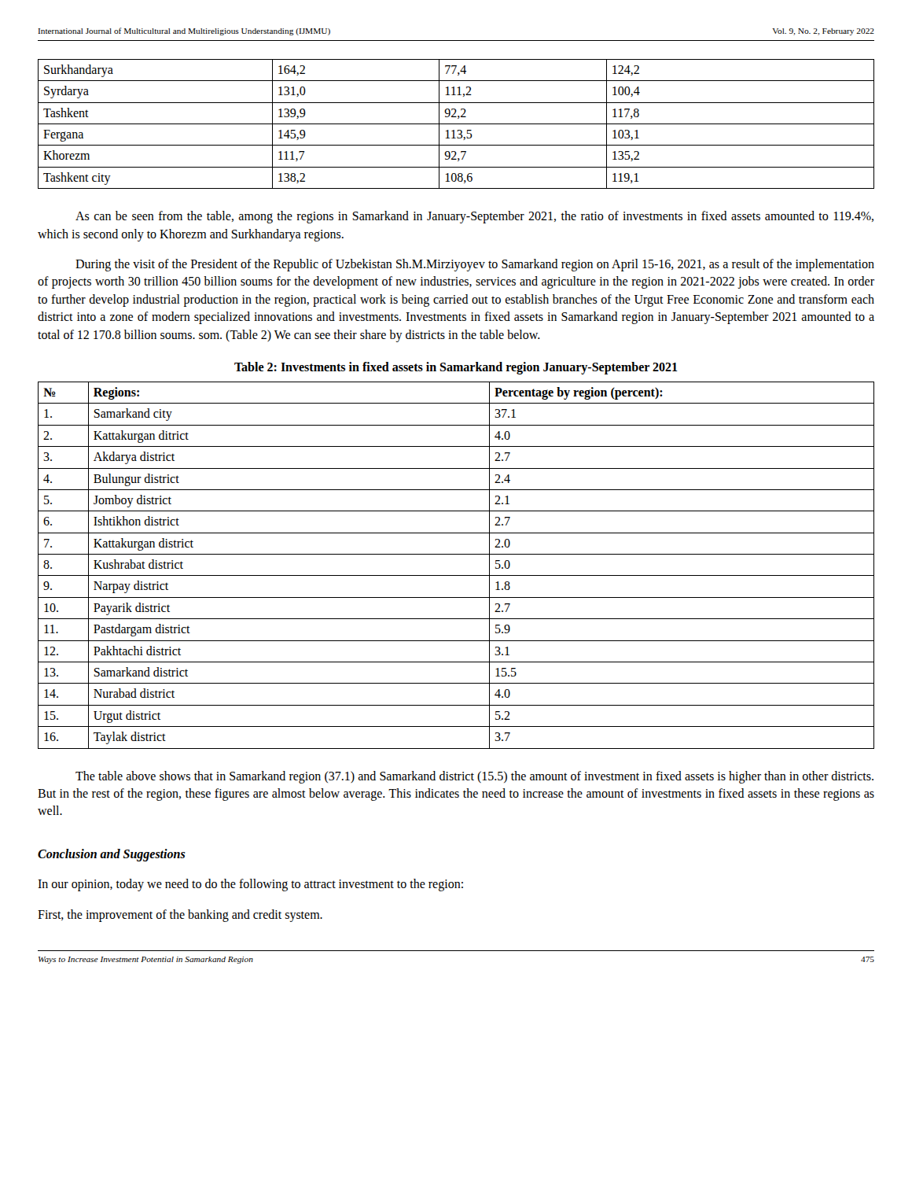International Journal of Multicultural and Multireligious Understanding (IJMMU) Vol. 9, No. 2, February 2022
| Surkhandarya | 164,2 | 77,4 | 124,2 |
| Syrdarya | 131,0 | 111,2 | 100,4 |
| Tashkent | 139,9 | 92,2 | 117,8 |
| Fergana | 145,9 | 113,5 | 103,1 |
| Khorezm | 111,7 | 92,7 | 135,2 |
| Tashkent city | 138,2 | 108,6 | 119,1 |
As can be seen from the table, among the regions in Samarkand in January-September 2021, the ratio of investments in fixed assets amounted to 119.4%, which is second only to Khorezm and Surkhandarya regions.
During the visit of the President of the Republic of Uzbekistan Sh.M.Mirziyoyev to Samarkand region on April 15-16, 2021, as a result of the implementation of projects worth 30 trillion 450 billion soums for the development of new industries, services and agriculture in the region in 2021-2022 jobs were created. In order to further develop industrial production in the region, practical work is being carried out to establish branches of the Urgut Free Economic Zone and transform each district into a zone of modern specialized innovations and investments. Investments in fixed assets in Samarkand region in January-September 2021 amounted to a total of 12 170.8 billion soums. som. (Table 2) We can see their share by districts in the table below.
Table 2: Investments in fixed assets in Samarkand region January-September 2021
| № | Regions: | Percentage by region (percent): |
| --- | --- | --- |
| 1. | Samarkand city | 37.1 |
| 2. | Kattakurgan ditrict | 4.0 |
| 3. | Akdarya district | 2.7 |
| 4. | Bulungur district | 2.4 |
| 5. | Jomboy district | 2.1 |
| 6. | Ishtikhon district | 2.7 |
| 7. | Kattakurgan district | 2.0 |
| 8. | Kushrabat district | 5.0 |
| 9. | Narpay district | 1.8 |
| 10. | Payarik district | 2.7 |
| 11. | Pastdargam district | 5.9 |
| 12. | Pakhtachi district | 3.1 |
| 13. | Samarkand district | 15.5 |
| 14. | Nurabad district | 4.0 |
| 15. | Urgut district | 5.2 |
| 16. | Taylak district | 3.7 |
The table above shows that in Samarkand region (37.1) and Samarkand district (15.5) the amount of investment in fixed assets is higher than in other districts. But in the rest of the region, these figures are almost below average. This indicates the need to increase the amount of investments in fixed assets in these regions as well.
Conclusion and Suggestions
In our opinion, today we need to do the following to attract investment to the region:
First, the improvement of the banking and credit system.
Ways to Increase Investment Potential in Samarkand Region 475